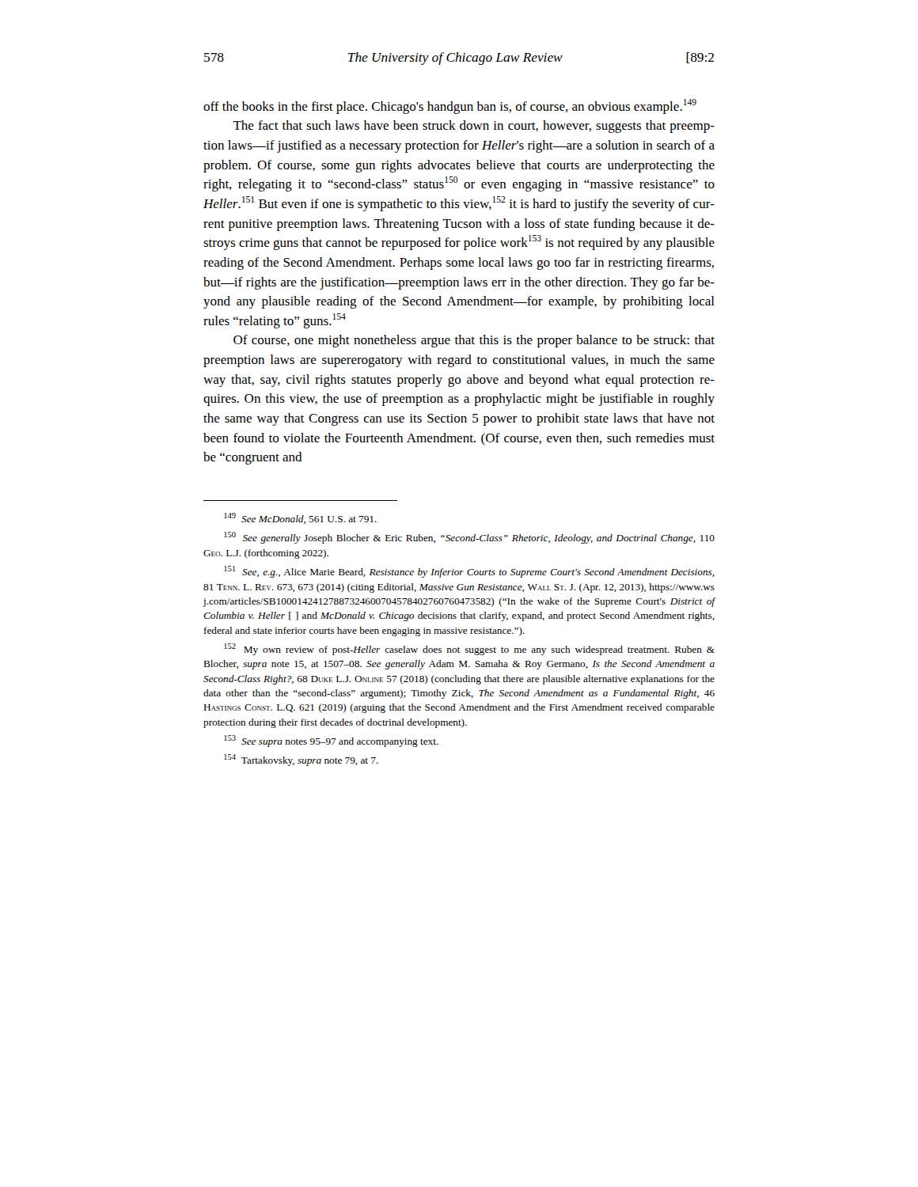578 The University of Chicago Law Review [89:2
off the books in the first place. Chicago's handgun ban is, of course, an obvious example.149
The fact that such laws have been struck down in court, however, suggests that preemption laws—if justified as a necessary protection for Heller's right—are a solution in search of a problem. Of course, some gun rights advocates believe that courts are underprotecting the right, relegating it to “second-class” status150 or even engaging in “massive resistance” to Heller.151 But even if one is sympathetic to this view,152 it is hard to justify the severity of current punitive preemption laws. Threatening Tucson with a loss of state funding because it destroys crime guns that cannot be repurposed for police work153 is not required by any plausible reading of the Second Amendment. Perhaps some local laws go too far in restricting firearms, but—if rights are the justification—preemption laws err in the other direction. They go far beyond any plausible reading of the Second Amendment—for example, by prohibiting local rules “relating to” guns.154
Of course, one might nonetheless argue that this is the proper balance to be struck: that preemption laws are supererogatory with regard to constitutional values, in much the same way that, say, civil rights statutes properly go above and beyond what equal protection requires. On this view, the use of preemption as a prophylactic might be justifiable in roughly the same way that Congress can use its Section 5 power to prohibit state laws that have not been found to violate the Fourteenth Amendment. (Of course, even then, such remedies must be “congruent and
149 See McDonald, 561 U.S. at 791.
150 See generally Joseph Blocher & Eric Ruben, “Second-Class” Rhetoric, Ideology, and Doctrinal Change, 110 Geo. L.J. (forthcoming 2022).
151 See, e.g., Alice Marie Beard, Resistance by Inferior Courts to Supreme Court's Second Amendment Decisions, 81 Tenn. L. Rev. 673, 673 (2014) (citing Editorial, Massive Gun Resistance, Wall St. J. (Apr. 12, 2013), https://www.wsj.com/articles/SB10001424127887324600704578402760760473582) (“In the wake of the Supreme Court's District of Columbia v. Heller [ ] and McDonald v. Chicago decisions that clarify, expand, and protect Second Amendment rights, federal and state inferior courts have been engaging in massive resistance.”).
152 My own review of post-Heller caselaw does not suggest to me any such widespread treatment. Ruben & Blocher, supra note 15, at 1507–08. See generally Adam M. Samaha & Roy Germano, Is the Second Amendment a Second-Class Right?, 68 Duke L.J. Online 57 (2018) (concluding that there are plausible alternative explanations for the data other than the “second-class” argument); Timothy Zick, The Second Amendment as a Fundamental Right, 46 Hastings Const. L.Q. 621 (2019) (arguing that the Second Amendment and the First Amendment received comparable protection during their first decades of doctrinal development).
153 See supra notes 95–97 and accompanying text.
154 Tartakovsky, supra note 79, at 7.